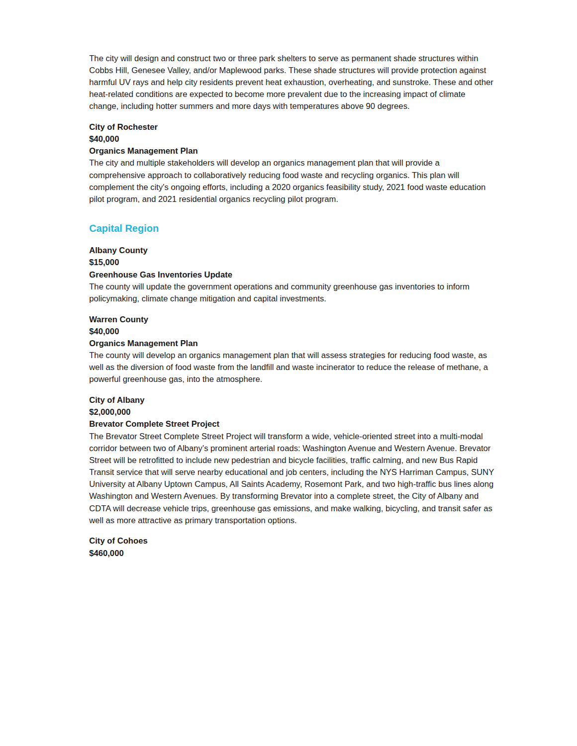The city will design and construct two or three park shelters to serve as permanent shade structures within Cobbs Hill, Genesee Valley, and/or Maplewood parks. These shade structures will provide protection against harmful UV rays and help city residents prevent heat exhaustion, overheating, and sunstroke. These and other heat-related conditions are expected to become more prevalent due to the increasing impact of climate change, including hotter summers and more days with temperatures above 90 degrees.
City of Rochester $40,000 Organics Management Plan The city and multiple stakeholders will develop an organics management plan that will provide a comprehensive approach to collaboratively reducing food waste and recycling organics. This plan will complement the city's ongoing efforts, including a 2020 organics feasibility study, 2021 food waste education pilot program, and 2021 residential organics recycling pilot program.
Capital Region
Albany County $15,000 Greenhouse Gas Inventories Update The county will update the government operations and community greenhouse gas inventories to inform policymaking, climate change mitigation and capital investments.
Warren County $40,000 Organics Management Plan The county will develop an organics management plan that will assess strategies for reducing food waste, as well as the diversion of food waste from the landfill and waste incinerator to reduce the release of methane, a powerful greenhouse gas, into the atmosphere.
City of Albany $2,000,000 Brevator Complete Street Project The Brevator Street Complete Street Project will transform a wide, vehicle-oriented street into a multi-modal corridor between two of Albany's prominent arterial roads: Washington Avenue and Western Avenue. Brevator Street will be retrofitted to include new pedestrian and bicycle facilities, traffic calming, and new Bus Rapid Transit service that will serve nearby educational and job centers, including the NYS Harriman Campus, SUNY University at Albany Uptown Campus, All Saints Academy, Rosemont Park, and two high-traffic bus lines along Washington and Western Avenues. By transforming Brevator into a complete street, the City of Albany and CDTA will decrease vehicle trips, greenhouse gas emissions, and make walking, bicycling, and transit safer as well as more attractive as primary transportation options.
City of Cohoes $460,000